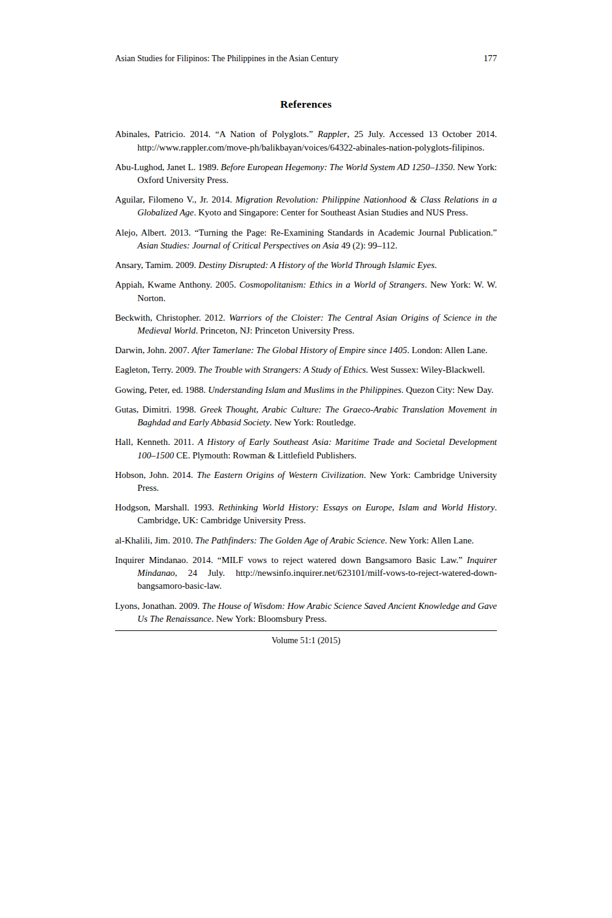Asian Studies for Filipinos: The Philippines in the Asian Century 177
References
Abinales, Patricio. 2014. “A Nation of Polyglots.” Rappler, 25 July. Accessed 13 October 2014. http://www.rappler.com/move-ph/balikbayan/voices/64322-abinales-nation-polyglots-filipinos.
Abu-Lughod, Janet L. 1989. Before European Hegemony: The World System AD 1250–1350. New York: Oxford University Press.
Aguilar, Filomeno V., Jr. 2014. Migration Revolution: Philippine Nationhood & Class Relations in a Globalized Age. Kyoto and Singapore: Center for Southeast Asian Studies and NUS Press.
Alejo, Albert. 2013. “Turning the Page: Re-Examining Standards in Academic Journal Publication.” Asian Studies: Journal of Critical Perspectives on Asia 49 (2): 99–112.
Ansary, Tamim. 2009. Destiny Disrupted: A History of the World Through Islamic Eyes.
Appiah, Kwame Anthony. 2005. Cosmopolitanism: Ethics in a World of Strangers. New York: W. W. Norton.
Beckwith, Christopher. 2012. Warriors of the Cloister: The Central Asian Origins of Science in the Medieval World. Princeton, NJ: Princeton University Press.
Darwin, John. 2007. After Tamerlane: The Global History of Empire since 1405. London: Allen Lane.
Eagleton, Terry. 2009. The Trouble with Strangers: A Study of Ethics. West Sussex: Wiley-Blackwell.
Gowing, Peter, ed. 1988. Understanding Islam and Muslims in the Philippines. Quezon City: New Day.
Gutas, Dimitri. 1998. Greek Thought, Arabic Culture: The Graeco-Arabic Translation Movement in Baghdad and Early Abbasid Society. New York: Routledge.
Hall, Kenneth. 2011. A History of Early Southeast Asia: Maritime Trade and Societal Development 100–1500 CE. Plymouth: Rowman & Littlefield Publishers.
Hobson, John. 2014. The Eastern Origins of Western Civilization. New York: Cambridge University Press.
Hodgson, Marshall. 1993. Rethinking World History: Essays on Europe, Islam and World History. Cambridge, UK: Cambridge University Press.
al-Khalili, Jim. 2010. The Pathfinders: The Golden Age of Arabic Science. New York: Allen Lane.
Inquirer Mindanao. 2014. “MILF vows to reject watered down Bangsamoro Basic Law.” Inquirer Mindanao, 24 July. http://newsinfo.inquirer.net/623101/milf-vows-to-reject-watered-down-bangsamoro-basic-law.
Lyons, Jonathan. 2009. The House of Wisdom: How Arabic Science Saved Ancient Knowledge and Gave Us The Renaissance. New York: Bloomsbury Press.
Volume 51:1 (2015)